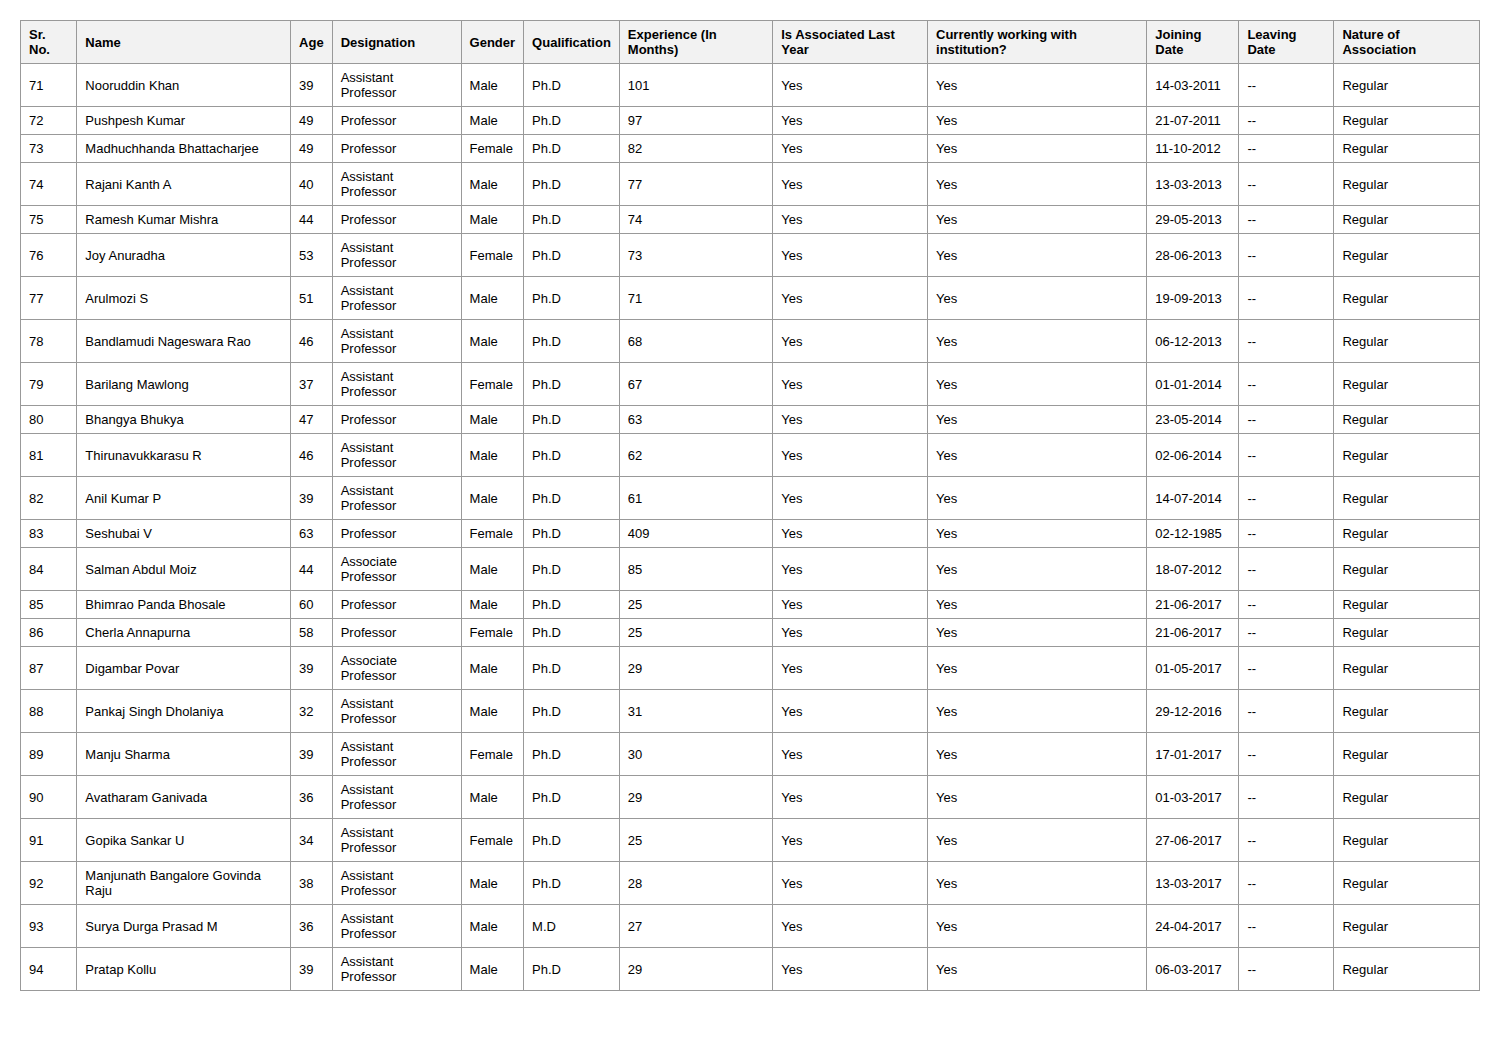| Sr. No. | Name | Age | Designation | Gender | Qualification | Experience (In Months) | Is Associated Last Year | Currently working with institution? | Joining Date | Leaving Date | Nature of Association |
| --- | --- | --- | --- | --- | --- | --- | --- | --- | --- | --- | --- |
| 71 | Nooruddin Khan | 39 | Assistant Professor | Male | Ph.D | 101 | Yes | Yes | 14-03-2011 | -- | Regular |
| 72 | Pushpesh Kumar | 49 | Professor | Male | Ph.D | 97 | Yes | Yes | 21-07-2011 | -- | Regular |
| 73 | Madhuchhanda Bhattacharjee | 49 | Professor | Female | Ph.D | 82 | Yes | Yes | 11-10-2012 | -- | Regular |
| 74 | Rajani Kanth A | 40 | Assistant Professor | Male | Ph.D | 77 | Yes | Yes | 13-03-2013 | -- | Regular |
| 75 | Ramesh Kumar Mishra | 44 | Professor | Male | Ph.D | 74 | Yes | Yes | 29-05-2013 | -- | Regular |
| 76 | Joy Anuradha | 53 | Assistant Professor | Female | Ph.D | 73 | Yes | Yes | 28-06-2013 | -- | Regular |
| 77 | Arulmozi S | 51 | Assistant Professor | Male | Ph.D | 71 | Yes | Yes | 19-09-2013 | -- | Regular |
| 78 | Bandlamudi Nageswara Rao | 46 | Assistant Professor | Male | Ph.D | 68 | Yes | Yes | 06-12-2013 | -- | Regular |
| 79 | Barilang Mawlong | 37 | Assistant Professor | Female | Ph.D | 67 | Yes | Yes | 01-01-2014 | -- | Regular |
| 80 | Bhangya Bhukya | 47 | Professor | Male | Ph.D | 63 | Yes | Yes | 23-05-2014 | -- | Regular |
| 81 | Thirunavukkarasu R | 46 | Assistant Professor | Male | Ph.D | 62 | Yes | Yes | 02-06-2014 | -- | Regular |
| 82 | Anil Kumar P | 39 | Assistant Professor | Male | Ph.D | 61 | Yes | Yes | 14-07-2014 | -- | Regular |
| 83 | Seshubai V | 63 | Professor | Female | Ph.D | 409 | Yes | Yes | 02-12-1985 | -- | Regular |
| 84 | Salman Abdul Moiz | 44 | Associate Professor | Male | Ph.D | 85 | Yes | Yes | 18-07-2012 | -- | Regular |
| 85 | Bhimrao Panda Bhosale | 60 | Professor | Male | Ph.D | 25 | Yes | Yes | 21-06-2017 | -- | Regular |
| 86 | Cherla Annapurna | 58 | Professor | Female | Ph.D | 25 | Yes | Yes | 21-06-2017 | -- | Regular |
| 87 | Digambar Povar | 39 | Associate Professor | Male | Ph.D | 29 | Yes | Yes | 01-05-2017 | -- | Regular |
| 88 | Pankaj Singh Dholaniya | 32 | Assistant Professor | Male | Ph.D | 31 | Yes | Yes | 29-12-2016 | -- | Regular |
| 89 | Manju Sharma | 39 | Assistant Professor | Female | Ph.D | 30 | Yes | Yes | 17-01-2017 | -- | Regular |
| 90 | Avatharam Ganivada | 36 | Assistant Professor | Male | Ph.D | 29 | Yes | Yes | 01-03-2017 | -- | Regular |
| 91 | Gopika Sankar U | 34 | Assistant Professor | Female | Ph.D | 25 | Yes | Yes | 27-06-2017 | -- | Regular |
| 92 | Manjunath Bangalore Govinda Raju | 38 | Assistant Professor | Male | Ph.D | 28 | Yes | Yes | 13-03-2017 | -- | Regular |
| 93 | Surya Durga Prasad M | 36 | Assistant Professor | Male | M.D | 27 | Yes | Yes | 24-04-2017 | -- | Regular |
| 94 | Pratap Kollu | 39 | Assistant Professor | Male | Ph.D | 29 | Yes | Yes | 06-03-2017 | -- | Regular |